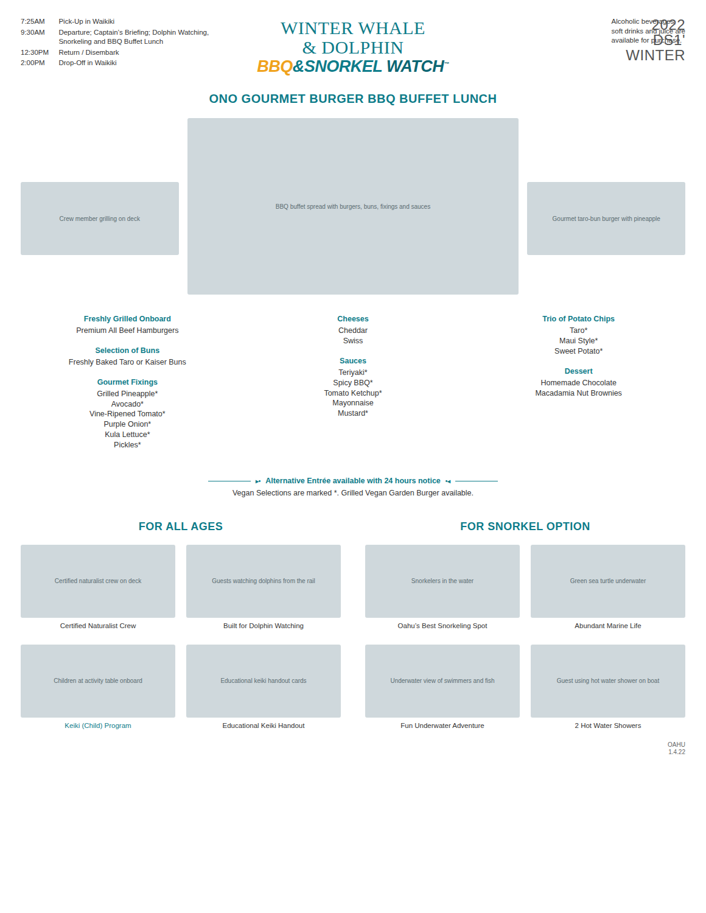2022
DS1'
WINTER
| 7:25AM | Pick-Up in Waikiki |
| 9:30AM | Departure; Captain’s Briefing; Dolphin Watching, Snorkeling and BBQ Buffet Lunch |
| 12:30PM | Return / Disembark |
| 2:00PM | Drop-Off in Waikiki |
WINTER WHALE
& DOLPHIN
BBQ&SNORKEL WATCH™
Alcoholic beverages,
soft drinks and juice are
available for purchase.
ONO GOURMET BURGER BBQ BUFFET LUNCH
Freshly Grilled Onboard
Premium All Beef Hamburgers
Selection of Buns
Freshly Baked Taro or Kaiser Buns
Gourmet Fixings
Grilled Pineapple*
Avocado*
Vine-Ripened Tomato*
Purple Onion*
Kula Lettuce*
Pickles*
Cheeses
Cheddar
Swiss
Sauces
Teriyaki*
Spicy BBQ*
Tomato Ketchup*
Mayonnaise
Mustard*
Trio of Potato Chips
Taro*
Maui Style*
Sweet Potato*
Dessert
Homemade Chocolate
Macadamia Nut Brownies
▸• Alternative Entrée available with 24 hours notice •◂
Vegan Selections are marked *. Grilled Vegan Garden Burger available.
FOR ALL AGES
Certified Naturalist Crew
Built for Dolphin Watching
Keiki (Child) Program
Educational Keiki Handout
FOR SNORKEL OPTION
Oahu’s Best Snorkeling Spot
Abundant Marine Life
Fun Underwater Adventure
2 Hot Water Showers
OAHU
1.4.22